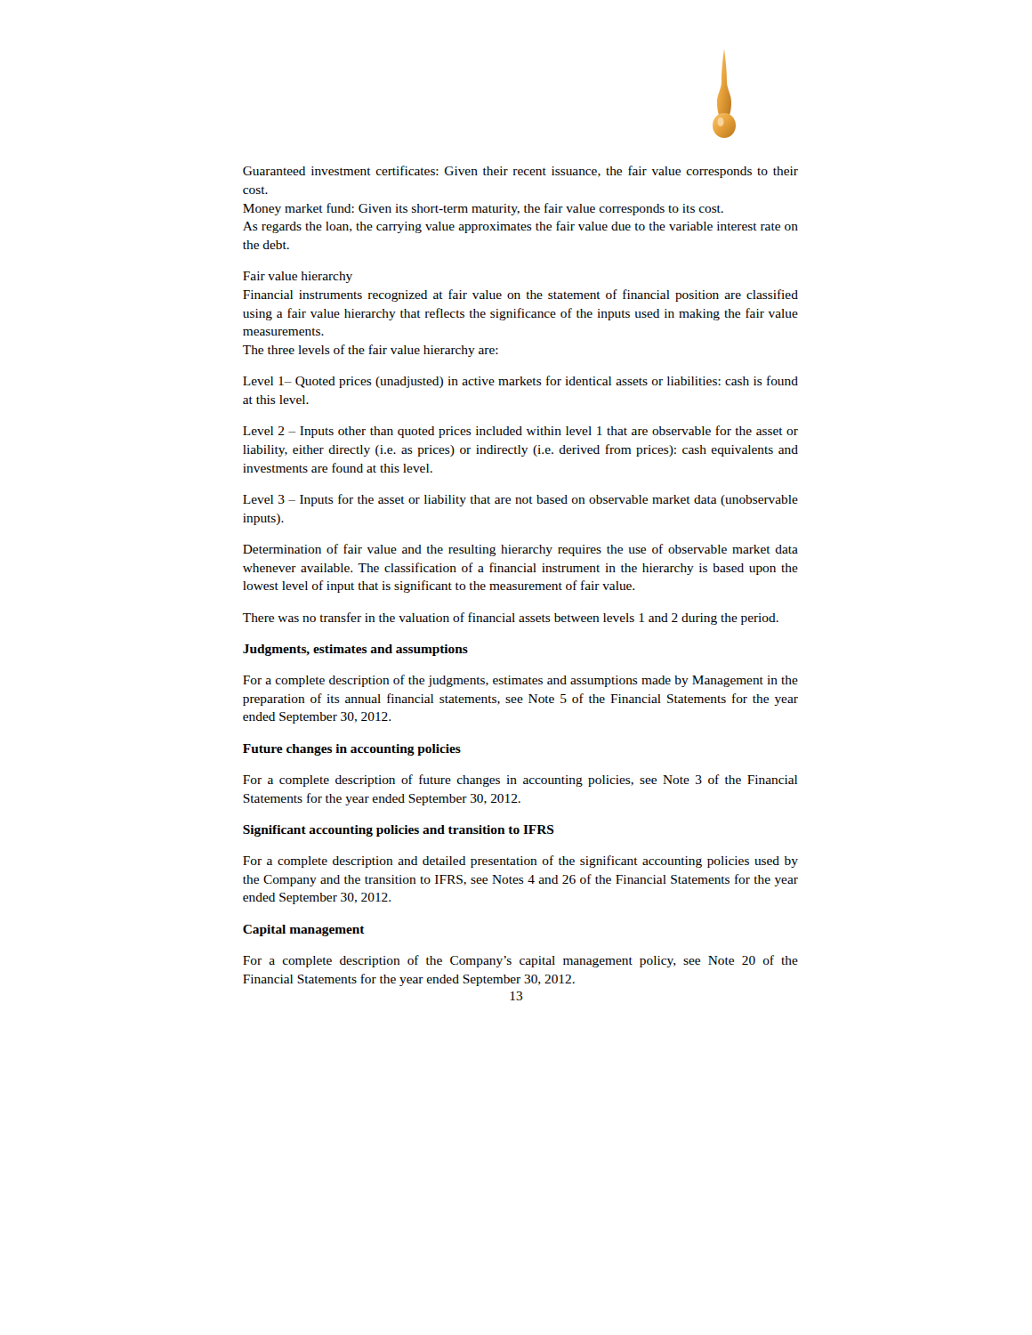Guaranteed investment certificates: Given their recent issuance, the fair value corresponds to their cost.
Money market fund: Given its short-term maturity, the fair value corresponds to its cost.
As regards the loan, the carrying value approximates the fair value due to the variable interest rate on the debt.
Fair value hierarchy
Financial instruments recognized at fair value on the statement of financial position are classified using a fair value hierarchy that reflects the significance of the inputs used in making the fair value measurements.
The three levels of the fair value hierarchy are:
Level 1– Quoted prices (unadjusted) in active markets for identical assets or liabilities: cash is found at this level.
Level 2 – Inputs other than quoted prices included within level 1 that are observable for the asset or liability, either directly (i.e. as prices) or indirectly (i.e. derived from prices): cash equivalents and investments are found at this level.
Level 3 – Inputs for the asset or liability that are not based on observable market data (unobservable inputs).
Determination of fair value and the resulting hierarchy requires the use of observable market data whenever available. The classification of a financial instrument in the hierarchy is based upon the lowest level of input that is significant to the measurement of fair value.
There was no transfer in the valuation of financial assets between levels 1 and 2 during the period.
Judgments, estimates and assumptions
For a complete description of the judgments, estimates and assumptions made by Management in the preparation of its annual financial statements, see Note 5 of the Financial Statements for the year ended September 30, 2012.
Future changes in accounting policies
For a complete description of future changes in accounting policies, see Note 3 of the Financial Statements for the year ended September 30, 2012.
Significant accounting policies and transition to IFRS
For a complete description and detailed presentation of the significant accounting policies used by the Company and the transition to IFRS, see Notes 4 and 26 of the Financial Statements for the year ended September 30, 2012.
Capital management
For a complete description of the Company’s capital management policy, see Note 20 of the Financial Statements for the year ended September 30, 2012.
13